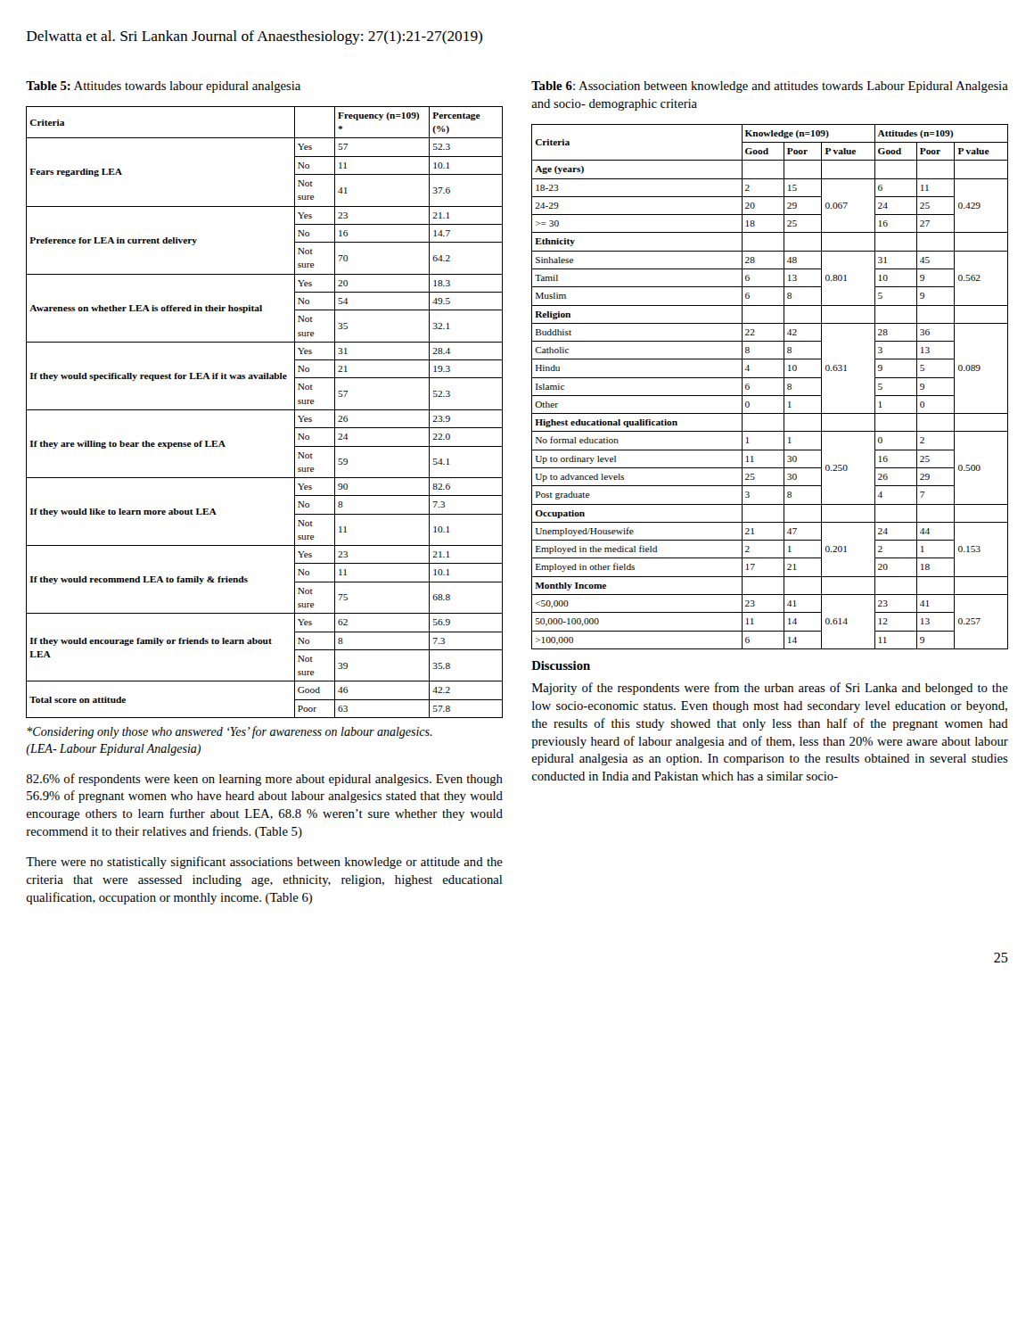Delwatta et al. Sri Lankan Journal of Anaesthesiology: 27(1):21-27(2019)
Table 5: Attitudes towards labour epidural analgesia
| Criteria | | Frequency (n=109) * | Percentage (%) |
| --- | --- | --- | --- |
| Fears regarding LEA | Yes | 57 | 52.3 |
| No | 11 | 10.1 |
| Not sure | 41 | 37.6 |
| Preference for LEA in current delivery | Yes | 23 | 21.1 |
| No | 16 | 14.7 |
| Not sure | 70 | 64.2 |
| Awareness on whether LEA is offered in their hospital | Yes | 20 | 18.3 |
| No | 54 | 49.5 |
| Not sure | 35 | 32.1 |
| If they would specifically request for LEA if it was available | Yes | 31 | 28.4 |
| No | 21 | 19.3 |
| Not sure | 57 | 52.3 |
| If they are willing to bear the expense of LEA | Yes | 26 | 23.9 |
| No | 24 | 22.0 |
| Not sure | 59 | 54.1 |
| If they would like to learn more about LEA | Yes | 90 | 82.6 |
| No | 8 | 7.3 |
| Not sure | 11 | 10.1 |
| If they would recommend LEA to family & friends | Yes | 23 | 21.1 |
| No | 11 | 10.1 |
| Not sure | 75 | 68.8 |
| If they would encourage family or friends to learn about LEA | Yes | 62 | 56.9 |
| No | 8 | 7.3 |
| Not sure | 39 | 35.8 |
| Total score on attitude | Good | 46 | 42.2 |
| Poor | 63 | 57.8 |
*Considering only those who answered ‘Yes’ for awareness on labour analgesics.
(LEA- Labour Epidural Analgesia)
82.6% of respondents were keen on learning more about epidural analgesics. Even though 56.9% of pregnant women who have heard about labour analgesics stated that they would encourage others to learn further about LEA, 68.8 % weren’t sure whether they would recommend it to their relatives and friends. (Table 5)
There were no statistically significant associations between knowledge or attitude and the criteria that were assessed including age, ethnicity, religion, highest educational qualification, occupation or monthly income. (Table 6)
Table 6: Association between knowledge and attitudes towards Labour Epidural Analgesia and socio- demographic criteria
| Criteria | Knowledge (n=109) | Attitudes (n=109) |
| --- | --- | --- |
| Good | Poor | P value | Good | Poor | P value |
| Age (years) | | | | | | |
| 18-23 | 2 | 15 | 0.067 | 6 | 11 | 0.429 |
| 24-29 | 20 | 29 | 24 | 25 |
| >= 30 | 18 | 25 | 16 | 27 |
| Ethnicity | | | | | | |
| Sinhalese | 28 | 48 | 0.801 | 31 | 45 | 0.562 |
| Tamil | 6 | 13 | 10 | 9 |
| Muslim | 6 | 8 | 5 | 9 |
| Religion | | | | | | |
| Buddhist | 22 | 42 | 0.631 | 28 | 36 | 0.089 |
| Catholic | 8 | 8 | 3 | 13 |
| Hindu | 4 | 10 | 9 | 5 |
| Islamic | 6 | 8 | 5 | 9 |
| Other | 0 | 1 | 1 | 0 |
| Highest educational qualification | | | | | | |
| No formal education | 1 | 1 | 0.250 | 0 | 2 | 0.500 |
| Up to ordinary level | 11 | 30 | 16 | 25 |
| Up to advanced levels | 25 | 30 | 26 | 29 |
| Post graduate | 3 | 8 | 4 | 7 |
| Occupation | | | | | | |
| Unemployed/Housewife | 21 | 47 | 0.201 | 24 | 44 | 0.153 |
| Employed in the medical field | 2 | 1 | 2 | 1 |
| Employed in other fields | 17 | 21 | 20 | 18 |
| Monthly Income | | | | | | |
| <50,000 | 23 | 41 | 0.614 | 23 | 41 | 0.257 |
| 50,000-100,000 | 11 | 14 | 12 | 13 |
| >100,000 | 6 | 14 | 11 | 9 |
Discussion
Majority of the respondents were from the urban areas of Sri Lanka and belonged to the low socio-economic status. Even though most had secondary level education or beyond, the results of this study showed that only less than half of the pregnant women had previously heard of labour analgesia and of them, less than 20% were aware about labour epidural analgesia as an option. In comparison to the results obtained in several studies conducted in India and Pakistan which has a similar socio-
25